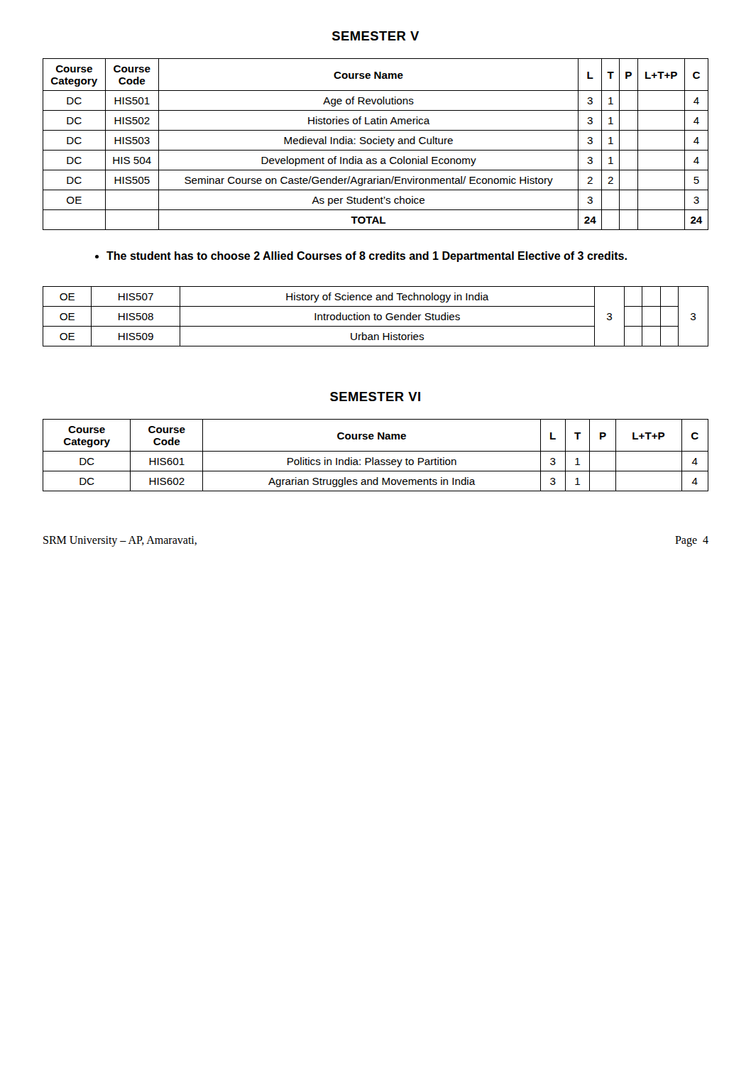SEMESTER V
| Course Category | Course Code | Course Name | L | T | P | L+T+P | C |
| --- | --- | --- | --- | --- | --- | --- | --- |
| DC | HIS501 | Age of Revolutions | 3 | 1 | | | 4 |
| DC | HIS502 | Histories of Latin America | 3 | 1 | | | 4 |
| DC | HIS503 | Medieval India: Society and Culture | 3 | 1 | | | 4 |
| DC | HIS 504 | Development of India as a Colonial Economy | 3 | 1 | | | 4 |
| DC | HIS505 | Seminar Course on Caste/Gender/Agrarian/Environmental/ Economic History | 2 | 2 | | | 5 |
| OE | | As per Student’s choice | 3 | | | | 3 |
| | | TOTAL | 24 | | | | 24 |
The student has to choose 2 Allied Courses of 8 credits and 1 Departmental Elective of 3 credits.
| OE | HIS507 | History of Science and Technology in India | 3 | | | | 3 |
| OE | HIS508 | Introduction to Gender Studies | | | |
| OE | HIS509 | Urban Histories | | | |
SEMESTER VI
| Course Category | Course Code | Course Name | L | T | P | L+T+P | C |
| --- | --- | --- | --- | --- | --- | --- | --- |
| DC | HIS601 | Politics in India: Plassey to Partition | 3 | 1 | | | 4 |
| DC | HIS602 | Agrarian Struggles and Movements in India | 3 | 1 | | | 4 |
SRM University – AP, Amaravati, Page 4